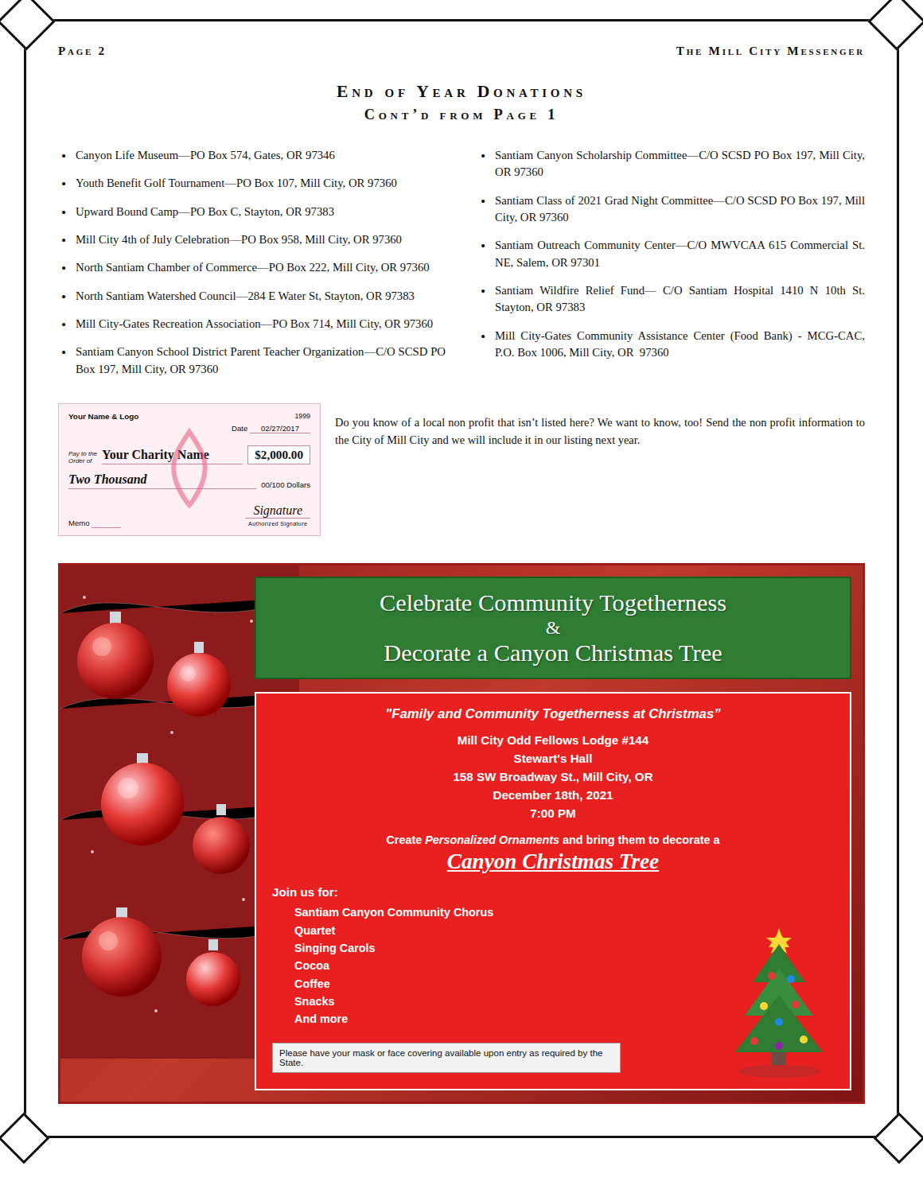Page 2 The Mill City Messenger
End of Year Donations Cont’d from Page 1
Canyon Life Museum—PO Box 574, Gates, OR 97346
Youth Benefit Golf Tournament—PO Box 107, Mill City, OR 97360
Upward Bound Camp—PO Box C, Stayton, OR 97383
Mill City 4th of July Celebration—PO Box 958, Mill City, OR 97360
North Santiam Chamber of Commerce—PO Box 222, Mill City, OR 97360
North Santiam Watershed Council—284 E Water St, Stayton, OR 97383
Mill City-Gates Recreation Association—PO Box 714, Mill City, OR 97360
Santiam Canyon School District Parent Teacher Organization—C/O SCSD PO Box 197, Mill City, OR 97360
Santiam Canyon Scholarship Committee—C/O SCSD PO Box 197, Mill City, OR 97360
Santiam Class of 2021 Grad Night Committee—C/O SCSD PO Box 197, Mill City, OR 97360
Santiam Outreach Community Center—C/O MWVCAA 615 Commercial St. NE, Salem, OR 97301
Santiam Wildfire Relief Fund— C/O Santiam Hospital 1410 N 10th St. Stayton, OR 97383
Mill City-Gates Community Assistance Center (Food Bank) - MCG-CAC, P.O. Box 1006, Mill City, OR 97360
Your Name & Logo 1999
Date 02/27/2017
Pay to the
Order of Your Charity Name $2,000.00
Two Thousand 00/100 Dollars
Memo Signature Authorized Signature
Do you know of a local non profit that isn’t listed here? We want to know, too! Send the non profit information to the City of Mill City and we will include it in our listing next year.
Celebrate Community Togetherness & Decorate a Canyon Christmas Tree
"Family and Community Togetherness at Christmas”
Mill City Odd Fellows Lodge #144
Stewart's Hall
158 SW Broadway St., Mill City, OR
December 18th, 2021
7:00 PM
Create Personalized Ornaments and bring them to decorate a
Canyon Christmas Tree
Join us for:
Santiam Canyon Community Chorus
Quartet
Singing Carols
Cocoa
Coffee
Snacks
And more
Please have your mask or face covering available upon entry as required by the State.